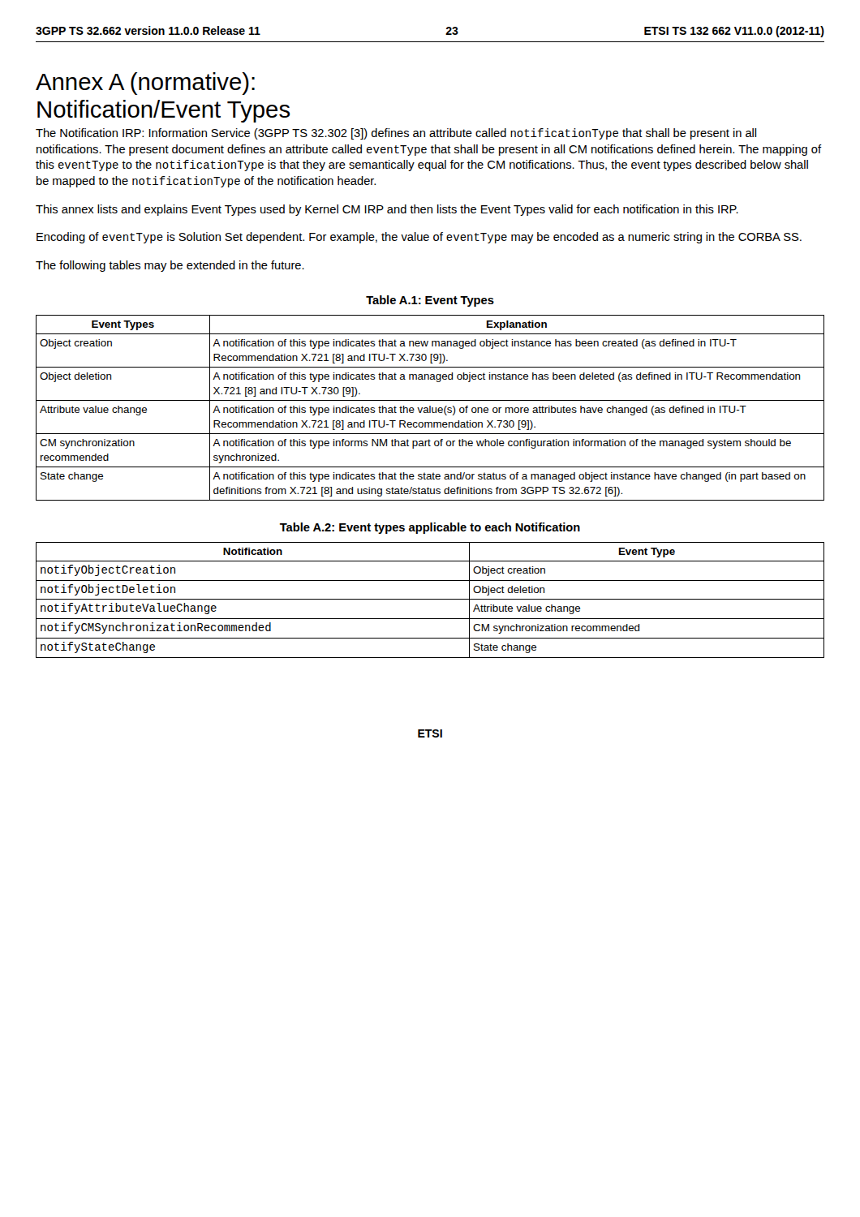3GPP TS 32.662 version 11.0.0 Release 11 23 ETSI TS 132 662 V11.0.0 (2012-11)
Annex A (normative):Notification/Event Types
The Notification IRP: Information Service (3GPP TS 32.302 [3]) defines an attribute called notificationType that shall be present in all notifications. The present document defines an attribute called eventType that shall be present in all CM notifications defined herein. The mapping of this eventType to the notificationType is that they are semantically equal for the CM notifications. Thus, the event types described below shall be mapped to the notificationType of the notification header.
This annex lists and explains Event Types used by Kernel CM IRP and then lists the Event Types valid for each notification in this IRP.
Encoding of eventType is Solution Set dependent. For example, the value of eventType may be encoded as a numeric string in the CORBA SS.
The following tables may be extended in the future.
Table A.1: Event Types
| Event Types | Explanation |
| --- | --- |
| Object creation | A notification of this type indicates that a new managed object instance has been created (as defined in ITU-T Recommendation X.721 [8] and ITU-T X.730 [9]). |
| Object deletion | A notification of this type indicates that a managed object instance has been deleted (as defined in ITU-T Recommendation X.721 [8] and ITU-T X.730 [9]). |
| Attribute value change | A notification of this type indicates that the value(s) of one or more attributes have changed (as defined in ITU-T Recommendation X.721 [8] and ITU-T Recommendation X.730 [9]). |
| CM synchronization recommended | A notification of this type informs NM that part of or the whole configuration information of the managed system should be synchronized. |
| State change | A notification of this type indicates that the state and/or status of a managed object instance have changed (in part based on definitions from X.721 [8] and using state/status definitions from 3GPP TS 32.672 [6]). |
Table A.2: Event types applicable to each Notification
| Notification | Event Type |
| --- | --- |
| notifyObjectCreation | Object creation |
| notifyObjectDeletion | Object deletion |
| notifyAttributeValueChange | Attribute value change |
| notifyCMSynchronizationRecommended | CM synchronization recommended |
| notifyStateChange | State change |
ETSI